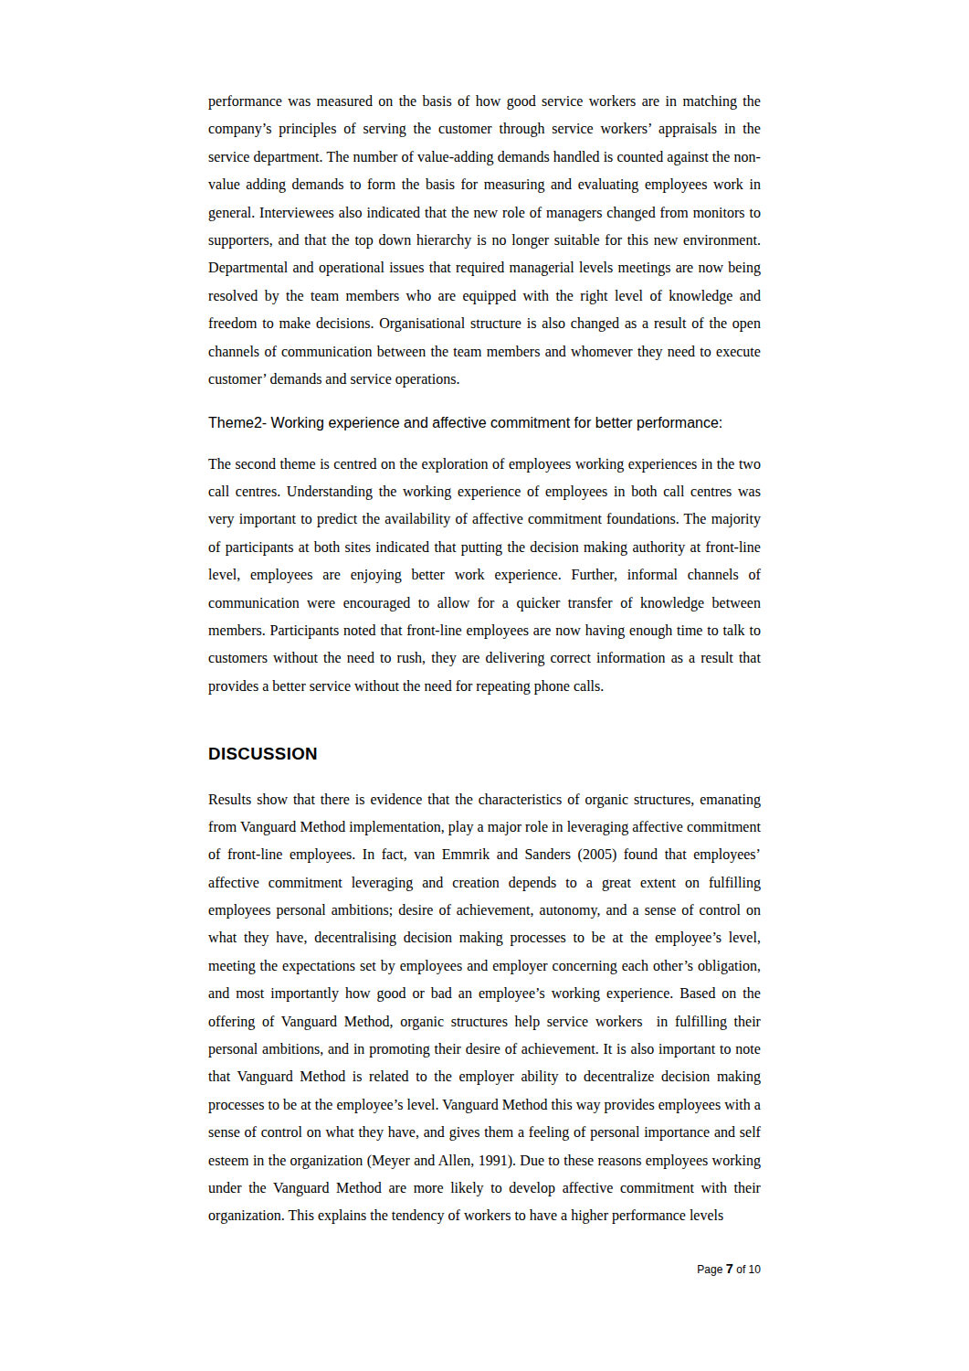performance was measured on the basis of how good service workers are in matching the company’s principles of serving the customer through service workers’ appraisals in the service department. The number of value-adding demands handled is counted against the non-value adding demands to form the basis for measuring and evaluating employees work in general. Interviewees also indicated that the new role of managers changed from monitors to supporters, and that the top down hierarchy is no longer suitable for this new environment. Departmental and operational issues that required managerial levels meetings are now being resolved by the team members who are equipped with the right level of knowledge and freedom to make decisions. Organisational structure is also changed as a result of the open channels of communication between the team members and whomever they need to execute customer’ demands and service operations.
Theme2- Working experience and affective commitment for better performance:
The second theme is centred on the exploration of employees working experiences in the two call centres. Understanding the working experience of employees in both call centres was very important to predict the availability of affective commitment foundations. The majority of participants at both sites indicated that putting the decision making authority at front-line level, employees are enjoying better work experience. Further, informal channels of communication were encouraged to allow for a quicker transfer of knowledge between members. Participants noted that front-line employees are now having enough time to talk to customers without the need to rush, they are delivering correct information as a result that provides a better service without the need for repeating phone calls.
DISCUSSION
Results show that there is evidence that the characteristics of organic structures, emanating from Vanguard Method implementation, play a major role in leveraging affective commitment of front-line employees. In fact, van Emmrik and Sanders (2005) found that employees’ affective commitment leveraging and creation depends to a great extent on fulfilling employees personal ambitions; desire of achievement, autonomy, and a sense of control on what they have, decentralising decision making processes to be at the employee’s level, meeting the expectations set by employees and employer concerning each other’s obligation, and most importantly how good or bad an employee’s working experience. Based on the offering of Vanguard Method, organic structures help service workers in fulfilling their personal ambitions, and in promoting their desire of achievement. It is also important to note that Vanguard Method is related to the employer ability to decentralize decision making processes to be at the employee’s level. Vanguard Method this way provides employees with a sense of control on what they have, and gives them a feeling of personal importance and self esteem in the organization (Meyer and Allen, 1991). Due to these reasons employees working under the Vanguard Method are more likely to develop affective commitment with their organization. This explains the tendency of workers to have a higher performance levels
Page 7 of 10